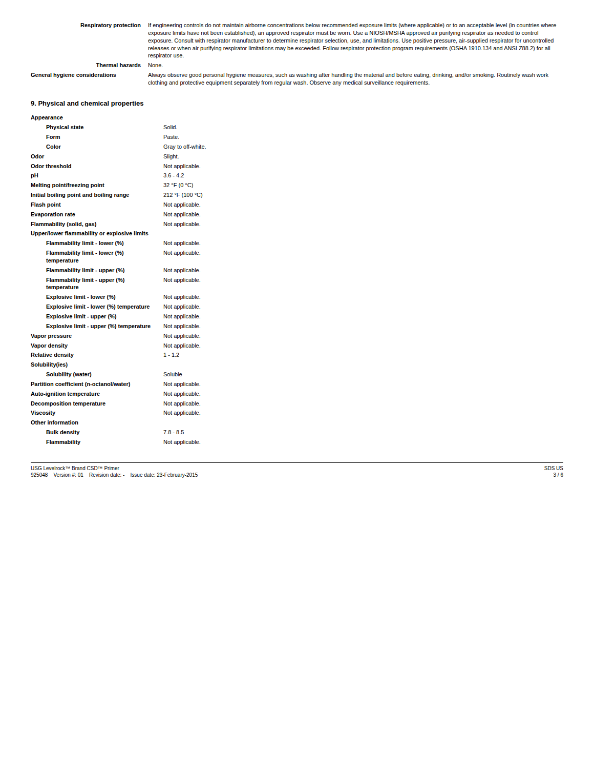| Respiratory protection | If engineering controls do not maintain airborne concentrations below recommended exposure limits (where applicable) or to an acceptable level (in countries where exposure limits have not been established), an approved respirator must be worn. Use a NIOSH/MSHA approved air purifying respirator as needed to control exposure. Consult with respirator manufacturer to determine respirator selection, use, and limitations. Use positive pressure, air-supplied respirator for uncontrolled releases or when air purifying respirator limitations may be exceeded. Follow respirator protection program requirements (OSHA 1910.134 and ANSI Z88.2) for all respirator use. |
| Thermal hazards | None. |
| General hygiene considerations | Always observe good personal hygiene measures, such as washing after handling the material and before eating, drinking, and/or smoking. Routinely wash work clothing and protective equipment separately from regular wash. Observe any medical surveillance requirements. |
9. Physical and chemical properties
| Appearance | |
| Physical state | Solid. |
| Form | Paste. |
| Color | Gray to off-white. |
| Odor | Slight. |
| Odor threshold | Not applicable. |
| pH | 3.6 - 4.2 |
| Melting point/freezing point | 32 °F (0 °C) |
| Initial boiling point and boiling range | 212 °F (100 °C) |
| Flash point | Not applicable. |
| Evaporation rate | Not applicable. |
| Flammability (solid, gas) | Not applicable. |
| Upper/lower flammability or explosive limits | |
| Flammability limit - lower (%) | Not applicable. |
| Flammability limit - lower (%) temperature | Not applicable. |
| Flammability limit - upper (%) | Not applicable. |
| Flammability limit - upper (%) temperature | Not applicable. |
| Explosive limit - lower (%) | Not applicable. |
| Explosive limit - lower (%) temperature | Not applicable. |
| Explosive limit - upper (%) | Not applicable. |
| Explosive limit - upper (%) temperature | Not applicable. |
| Vapor pressure | Not applicable. |
| Vapor density | Not applicable. |
| Relative density | 1 - 1.2 |
| Solubility(ies) | |
| Solubility (water) | Soluble |
| Partition coefficient (n-octanol/water) | Not applicable. |
| Auto-ignition temperature | Not applicable. |
| Decomposition temperature | Not applicable. |
| Viscosity | Not applicable. |
| Other information | |
| Bulk density | 7.8 - 8.5 |
| Flammability | Not applicable. |
USG Levelrock™ Brand CSD™ Primer
925048 Version #: 01 Revision date: - Issue date: 23-February-2015
SDS US
3 / 6